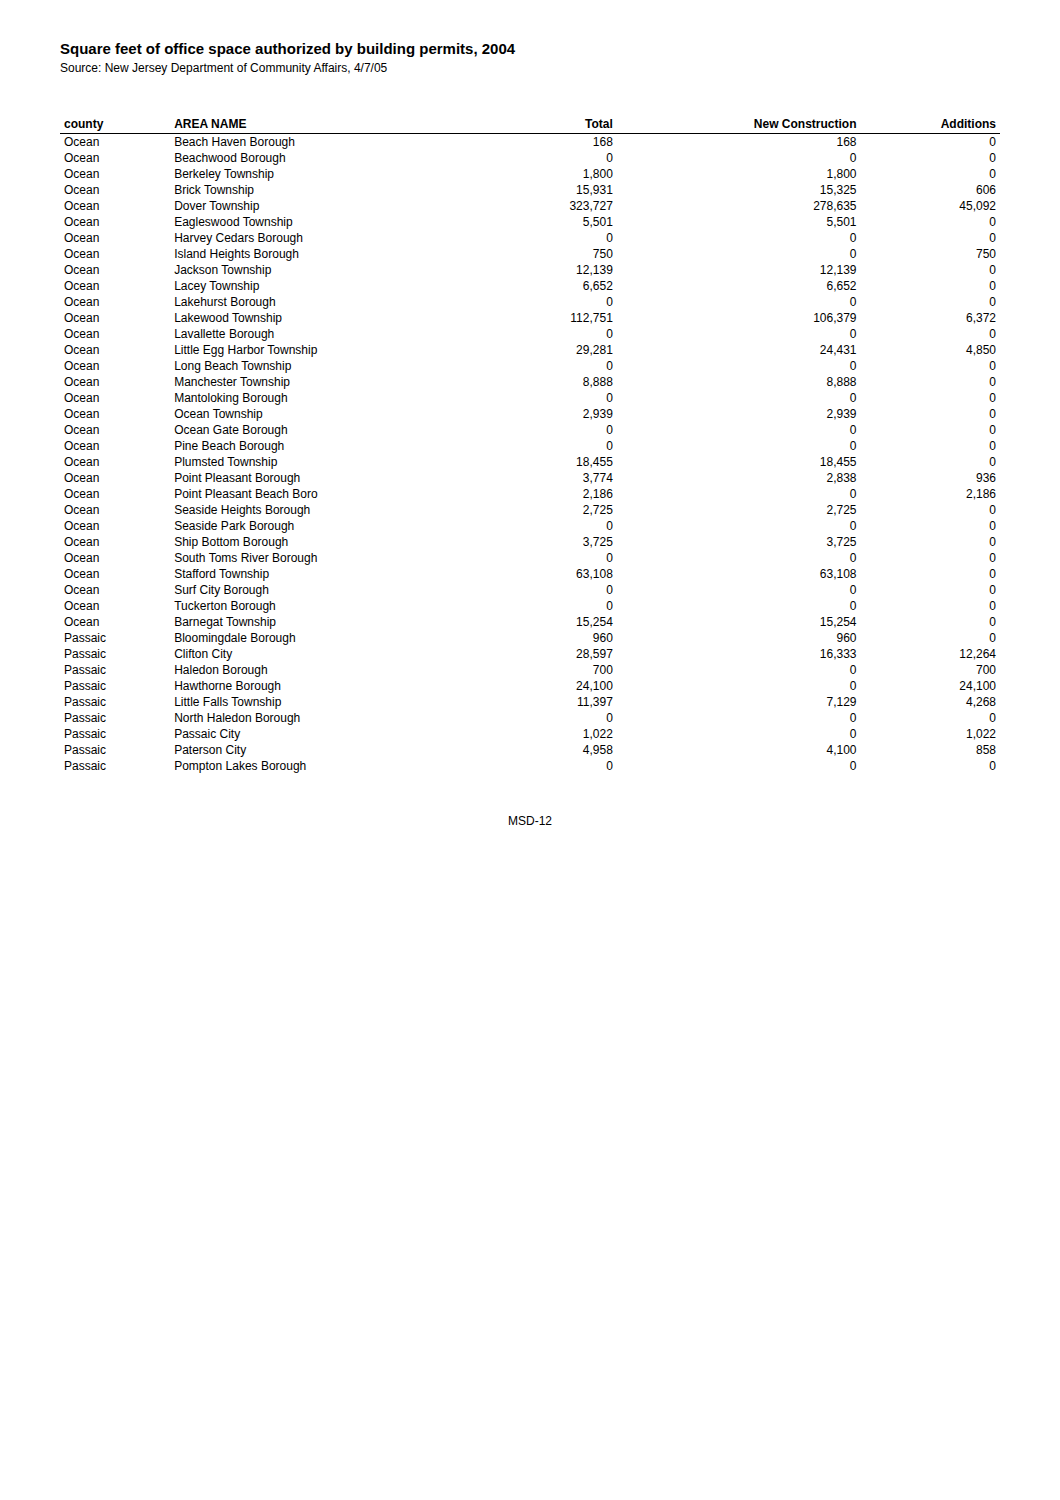Square feet of office space authorized by building permits, 2004
Source: New Jersey Department of Community Affairs, 4/7/05
| county | AREA NAME | Total | New Construction | Additions |
| --- | --- | --- | --- | --- |
| Ocean | Beach Haven Borough | 168 | 168 | 0 |
| Ocean | Beachwood Borough | 0 | 0 | 0 |
| Ocean | Berkeley Township | 1,800 | 1,800 | 0 |
| Ocean | Brick Township | 15,931 | 15,325 | 606 |
| Ocean | Dover Township | 323,727 | 278,635 | 45,092 |
| Ocean | Eagleswood Township | 5,501 | 5,501 | 0 |
| Ocean | Harvey Cedars Borough | 0 | 0 | 0 |
| Ocean | Island Heights Borough | 750 | 0 | 750 |
| Ocean | Jackson Township | 12,139 | 12,139 | 0 |
| Ocean | Lacey Township | 6,652 | 6,652 | 0 |
| Ocean | Lakehurst Borough | 0 | 0 | 0 |
| Ocean | Lakewood Township | 112,751 | 106,379 | 6,372 |
| Ocean | Lavallette Borough | 0 | 0 | 0 |
| Ocean | Little Egg Harbor Township | 29,281 | 24,431 | 4,850 |
| Ocean | Long Beach Township | 0 | 0 | 0 |
| Ocean | Manchester Township | 8,888 | 8,888 | 0 |
| Ocean | Mantoloking Borough | 0 | 0 | 0 |
| Ocean | Ocean Township | 2,939 | 2,939 | 0 |
| Ocean | Ocean Gate Borough | 0 | 0 | 0 |
| Ocean | Pine Beach Borough | 0 | 0 | 0 |
| Ocean | Plumsted Township | 18,455 | 18,455 | 0 |
| Ocean | Point Pleasant Borough | 3,774 | 2,838 | 936 |
| Ocean | Point Pleasant Beach Boro | 2,186 | 0 | 2,186 |
| Ocean | Seaside Heights Borough | 2,725 | 2,725 | 0 |
| Ocean | Seaside Park Borough | 0 | 0 | 0 |
| Ocean | Ship Bottom Borough | 3,725 | 3,725 | 0 |
| Ocean | South Toms River Borough | 0 | 0 | 0 |
| Ocean | Stafford Township | 63,108 | 63,108 | 0 |
| Ocean | Surf City Borough | 0 | 0 | 0 |
| Ocean | Tuckerton Borough | 0 | 0 | 0 |
| Ocean | Barnegat Township | 15,254 | 15,254 | 0 |
| Passaic | Bloomingdale Borough | 960 | 960 | 0 |
| Passaic | Clifton City | 28,597 | 16,333 | 12,264 |
| Passaic | Haledon Borough | 700 | 0 | 700 |
| Passaic | Hawthorne Borough | 24,100 | 0 | 24,100 |
| Passaic | Little Falls Township | 11,397 | 7,129 | 4,268 |
| Passaic | North Haledon Borough | 0 | 0 | 0 |
| Passaic | Passaic City | 1,022 | 0 | 1,022 |
| Passaic | Paterson City | 4,958 | 4,100 | 858 |
| Passaic | Pompton Lakes Borough | 0 | 0 | 0 |
| MSD-12 |